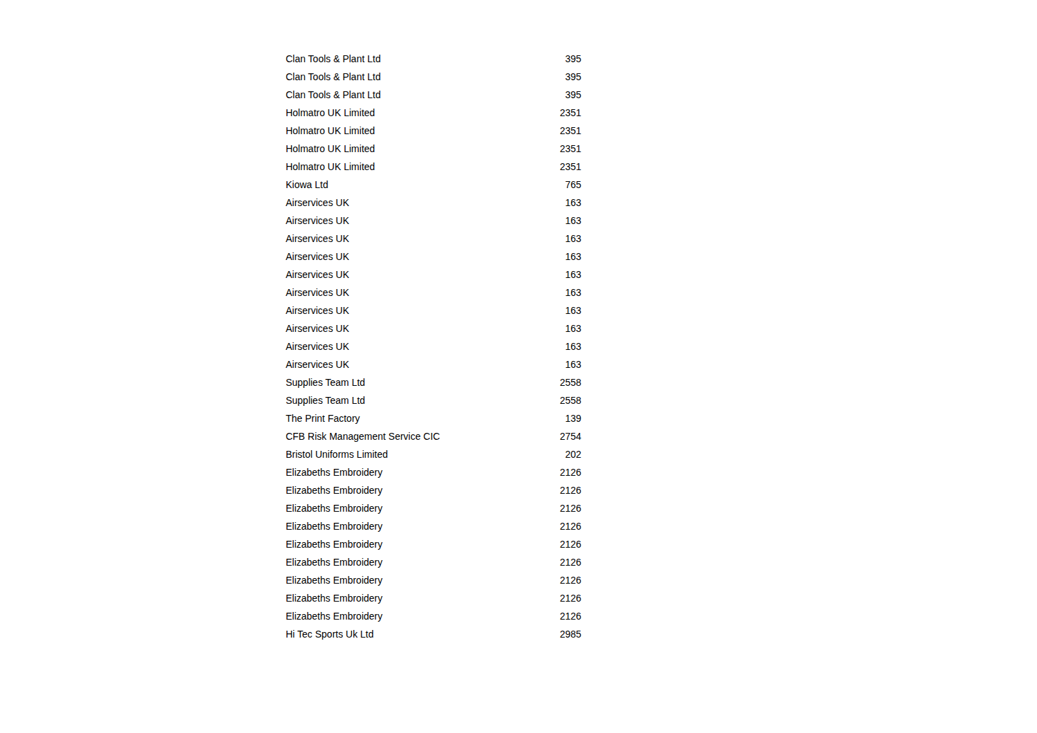| Clan Tools & Plant Ltd | 395 |
| Clan Tools & Plant Ltd | 395 |
| Clan Tools & Plant Ltd | 395 |
| Holmatro UK Limited | 2351 |
| Holmatro UK Limited | 2351 |
| Holmatro UK Limited | 2351 |
| Holmatro UK Limited | 2351 |
| Kiowa Ltd | 765 |
| Airservices UK | 163 |
| Airservices UK | 163 |
| Airservices UK | 163 |
| Airservices UK | 163 |
| Airservices UK | 163 |
| Airservices UK | 163 |
| Airservices UK | 163 |
| Airservices UK | 163 |
| Airservices UK | 163 |
| Airservices UK | 163 |
| Supplies Team Ltd | 2558 |
| Supplies Team Ltd | 2558 |
| The Print Factory | 139 |
| CFB Risk Management Service CIC | 2754 |
| Bristol Uniforms Limited | 202 |
| Elizabeths Embroidery | 2126 |
| Elizabeths Embroidery | 2126 |
| Elizabeths Embroidery | 2126 |
| Elizabeths Embroidery | 2126 |
| Elizabeths Embroidery | 2126 |
| Elizabeths Embroidery | 2126 |
| Elizabeths Embroidery | 2126 |
| Elizabeths Embroidery | 2126 |
| Elizabeths Embroidery | 2126 |
| Hi Tec Sports Uk Ltd | 2985 |